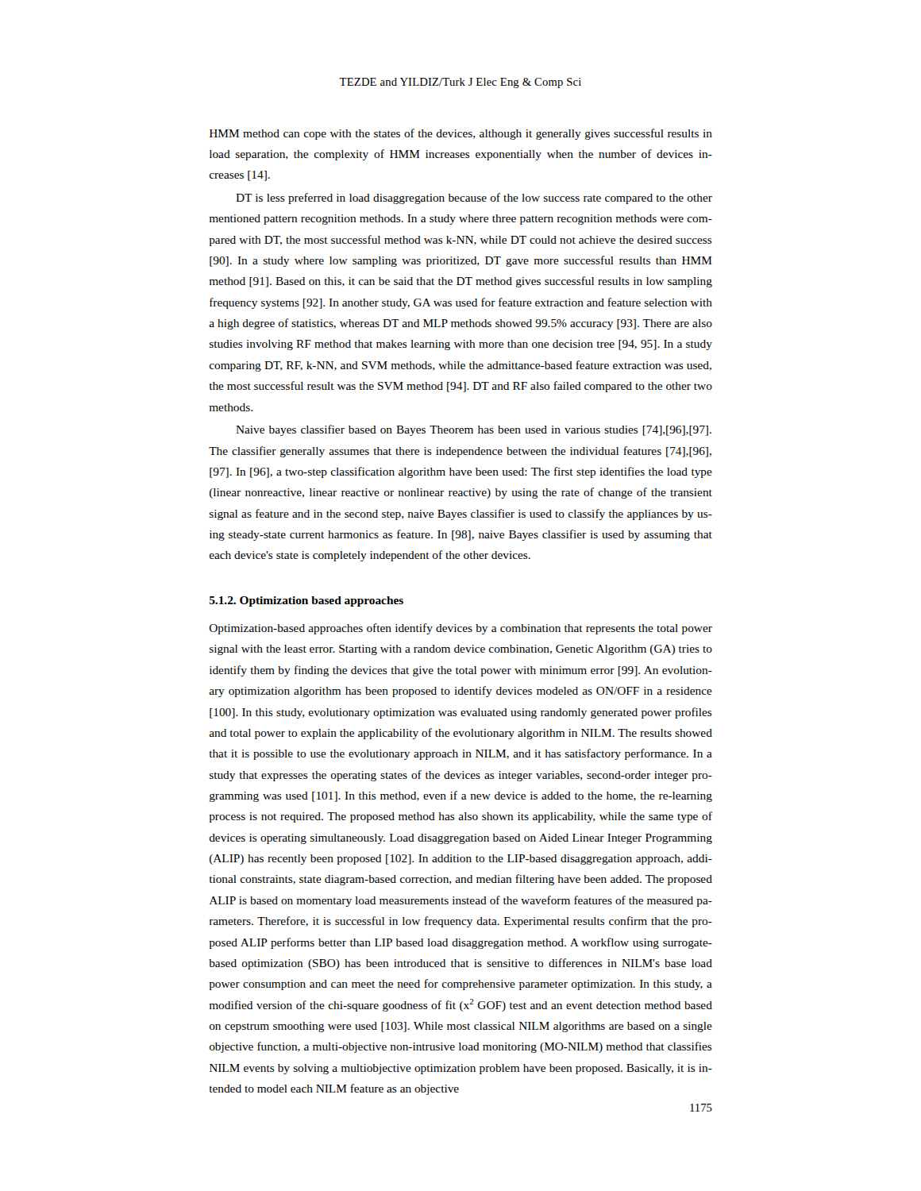TEZDE and YILDIZ/Turk J Elec Eng & Comp Sci
HMM method can cope with the states of the devices, although it generally gives successful results in load separation, the complexity of HMM increases exponentially when the number of devices increases [14].
DT is less preferred in load disaggregation because of the low success rate compared to the other mentioned pattern recognition methods. In a study where three pattern recognition methods were compared with DT, the most successful method was k-NN, while DT could not achieve the desired success [90]. In a study where low sampling was prioritized, DT gave more successful results than HMM method [91]. Based on this, it can be said that the DT method gives successful results in low sampling frequency systems [92]. In another study, GA was used for feature extraction and feature selection with a high degree of statistics, whereas DT and MLP methods showed 99.5% accuracy [93]. There are also studies involving RF method that makes learning with more than one decision tree [94, 95]. In a study comparing DT, RF, k-NN, and SVM methods, while the admittance-based feature extraction was used, the most successful result was the SVM method [94]. DT and RF also failed compared to the other two methods.
Naive bayes classifier based on Bayes Theorem has been used in various studies [74],[96],[97]. The classifier generally assumes that there is independence between the individual features [74],[96],[97]. In [96], a two-step classification algorithm have been used: The first step identifies the load type (linear nonreactive, linear reactive or nonlinear reactive) by using the rate of change of the transient signal as feature and in the second step, naive Bayes classifier is used to classify the appliances by using steady-state current harmonics as feature. In [98], naive Bayes classifier is used by assuming that each device's state is completely independent of the other devices.
5.1.2. Optimization based approaches
Optimization-based approaches often identify devices by a combination that represents the total power signal with the least error. Starting with a random device combination, Genetic Algorithm (GA) tries to identify them by finding the devices that give the total power with minimum error [99]. An evolutionary optimization algorithm has been proposed to identify devices modeled as ON/OFF in a residence [100]. In this study, evolutionary optimization was evaluated using randomly generated power profiles and total power to explain the applicability of the evolutionary algorithm in NILM. The results showed that it is possible to use the evolutionary approach in NILM, and it has satisfactory performance. In a study that expresses the operating states of the devices as integer variables, second-order integer programming was used [101]. In this method, even if a new device is added to the home, the re-learning process is not required. The proposed method has also shown its applicability, while the same type of devices is operating simultaneously. Load disaggregation based on Aided Linear Integer Programming (ALIP) has recently been proposed [102]. In addition to the LIP-based disaggregation approach, additional constraints, state diagram-based correction, and median filtering have been added. The proposed ALIP is based on momentary load measurements instead of the waveform features of the measured parameters. Therefore, it is successful in low frequency data. Experimental results confirm that the proposed ALIP performs better than LIP based load disaggregation method. A workflow using surrogate-based optimization (SBO) has been introduced that is sensitive to differences in NILM's base load power consumption and can meet the need for comprehensive parameter optimization. In this study, a modified version of the chi-square goodness of fit (x2 GOF) test and an event detection method based on cepstrum smoothing were used [103]. While most classical NILM algorithms are based on a single objective function, a multi-objective non-intrusive load monitoring (MO-NILM) method that classifies NILM events by solving a multiobjective optimization problem have been proposed. Basically, it is intended to model each NILM feature as an objective
1175